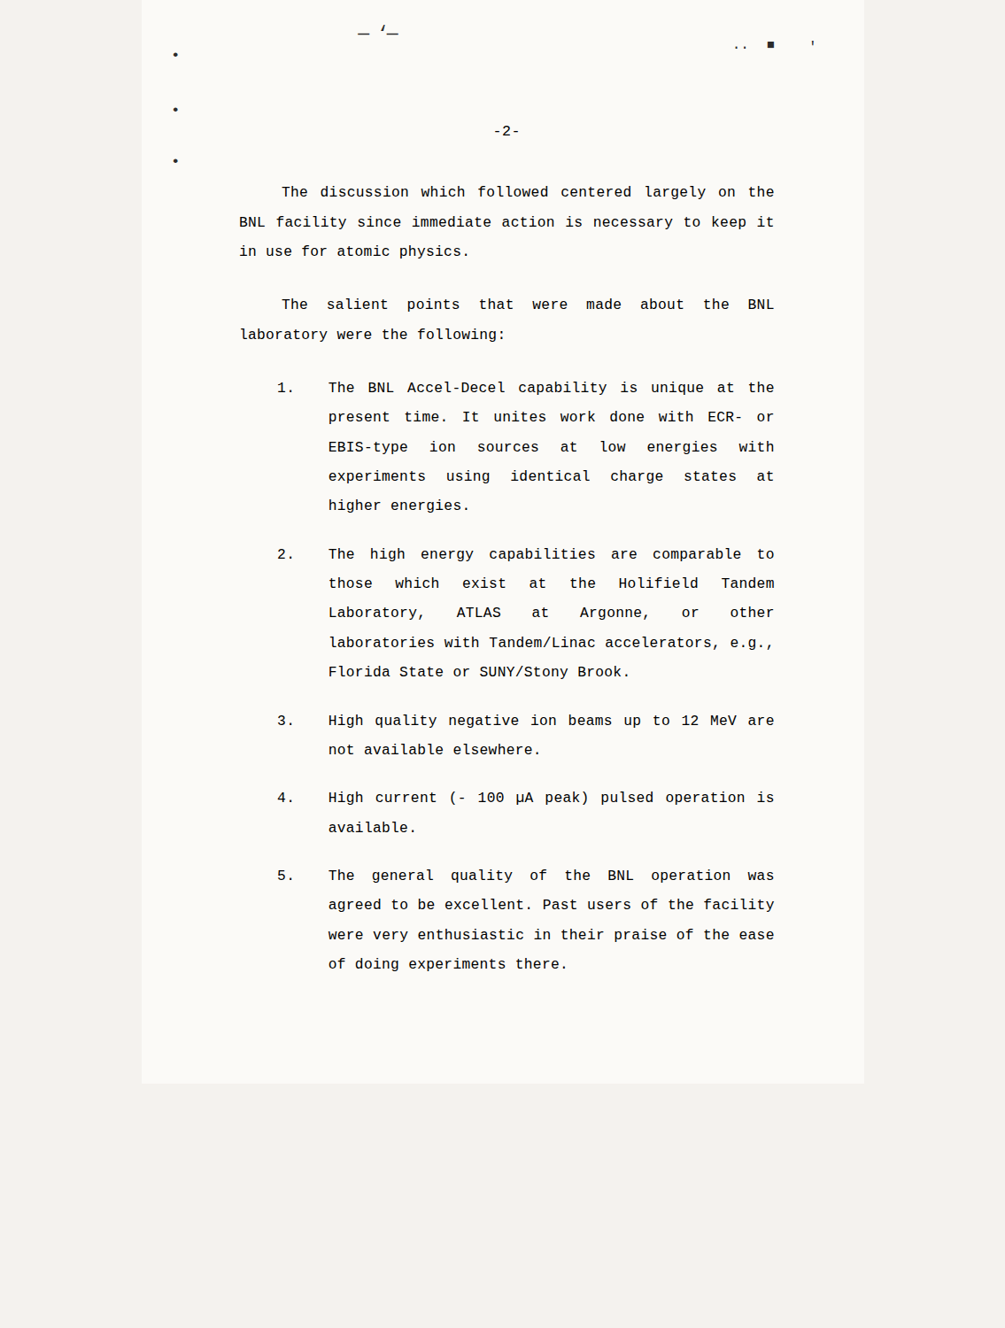• • • — ‘— ·· ■ '
-2-
The discussion which followed centered largely on the BNL facility since immediate action is necessary to keep it in use for atomic physics.
The salient points that were made about the BNL laboratory were the following:
The BNL Accel-Decel capability is unique at the present time. It unites work done with ECR- or EBIS-type ion sources at low energies with experiments using identical charge states at higher energies.
The high energy capabilities are comparable to those which exist at the Holifield Tandem Laboratory, ATLAS at Argonne, or other laboratories with Tandem/Linac accelerators, e.g., Florida State or SUNY/Stony Brook.
High quality negative ion beams up to 12 MeV are not available elsewhere.
High current (- 100 µA peak) pulsed operation is available.
The general quality of the BNL operation was agreed to be excellent. Past users of the facility were very enthusiastic in their praise of the ease of doing experiments there.